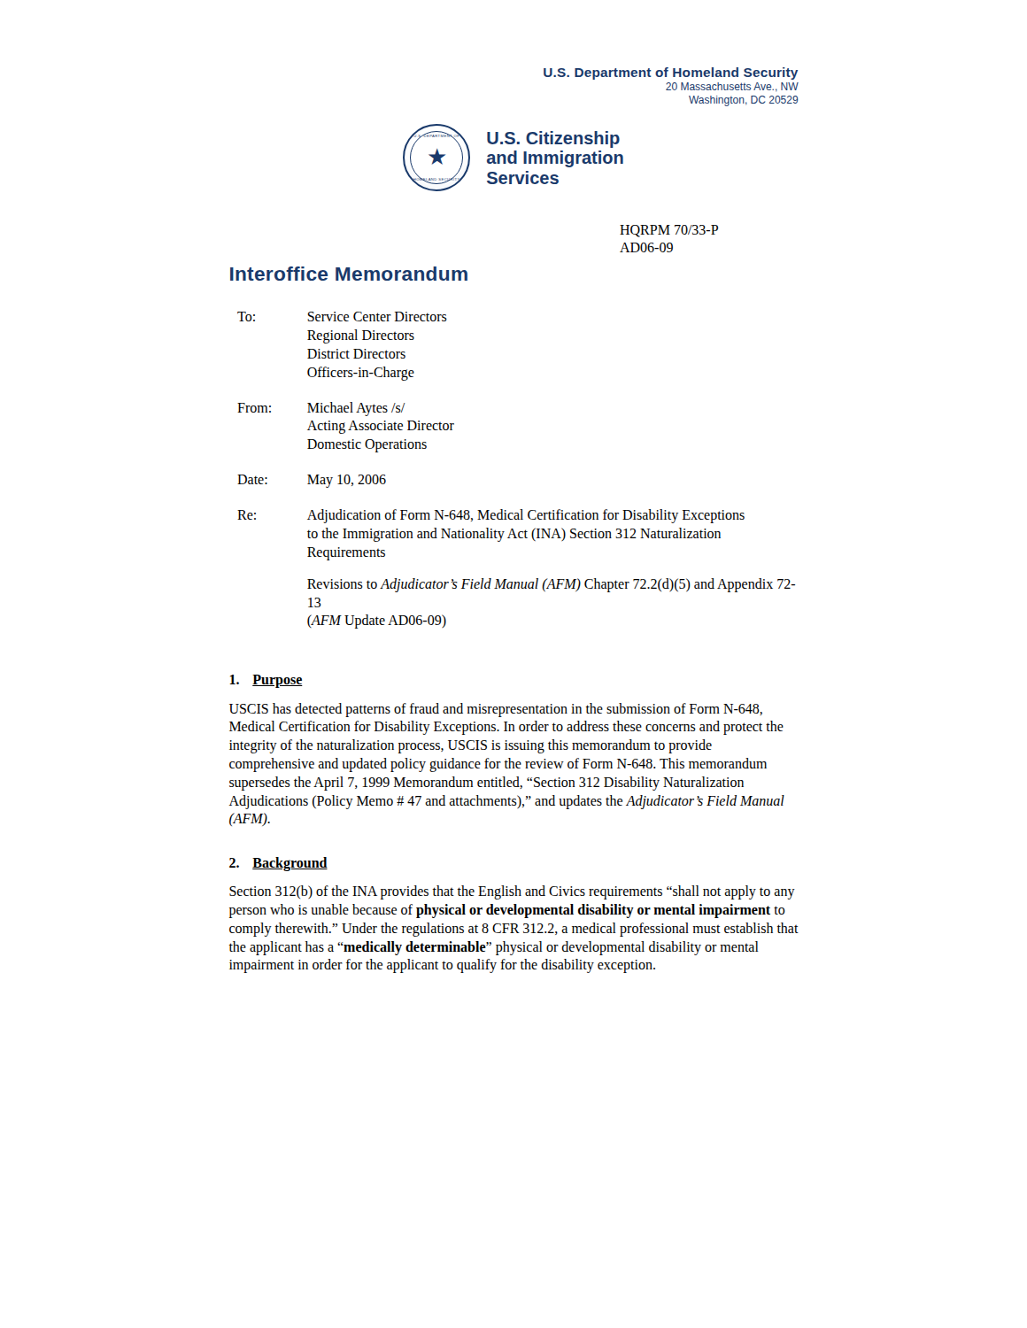U.S. Department of Homeland Security
20 Massachusetts Ave., NW
Washington, DC 20529
U.S. Department of ★ Homeland Security U.S. Citizenship
and Immigration
Services
HQRPM 70/33-P
AD06-09
Interoffice Memorandum
| To: | Service Center Directors Regional Directors District Directors Officers-in-Charge |
| From: | Michael Aytes /s/ Acting Associate Director Domestic Operations |
| Date: | May 10, 2006 |
| Re: | Adjudication of Form N-648, Medical Certification for Disability Exceptions to the Immigration and Nationality Act (INA) Section 312 Naturalization Requirements Revisions to Adjudicator’s Field Manual (AFM) Chapter 72.2(d)(5) and Appendix 72-13 ( AFM Update AD06-09) |
1. Purpose
USCIS has detected patterns of fraud and misrepresentation in the submission of Form N-648, Medical Certification for Disability Exceptions. In order to address these concerns and protect the integrity of the naturalization process, USCIS is issuing this memorandum to provide comprehensive and updated policy guidance for the review of Form N-648. This memorandum supersedes the April 7, 1999 Memorandum entitled, “Section 312 Disability Naturalization Adjudications (Policy Memo # 47 and attachments),” and updates the Adjudicator’s Field Manual (AFM).
2. Background
Section 312(b) of the INA provides that the English and Civics requirements “shall not apply to any person who is unable because of physical or developmental disability or mental impairment to comply therewith.” Under the regulations at 8 CFR 312.2, a medical professional must establish that the applicant has a “medically determinable” physical or developmental disability or mental impairment in order for the applicant to qualify for the disability exception.